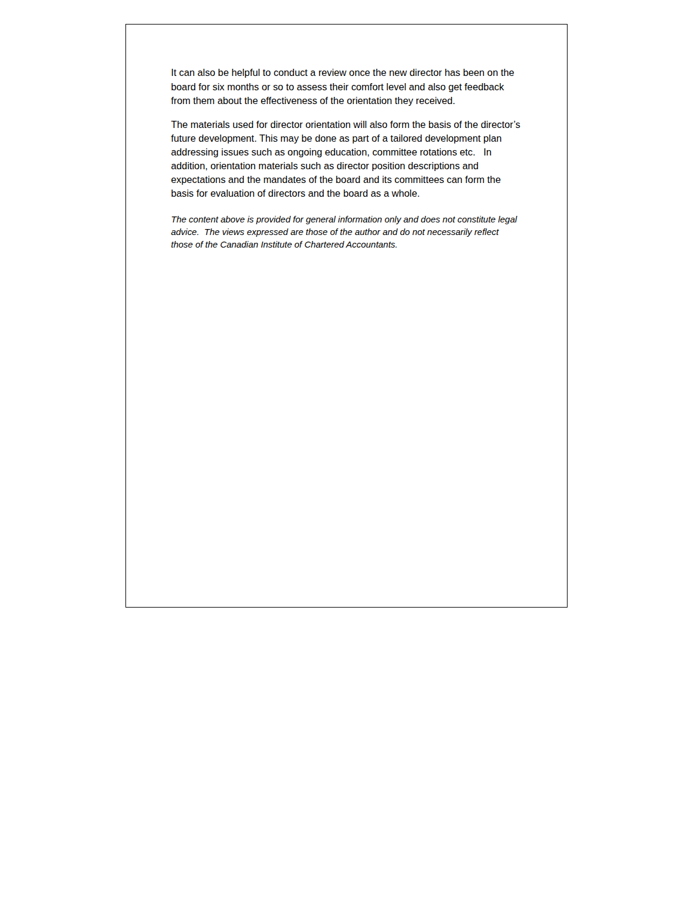It can also be helpful to conduct a review once the new director has been on the board for six months or so to assess their comfort level and also get feedback from them about the effectiveness of the orientation they received.
The materials used for director orientation will also form the basis of the director’s future development. This may be done as part of a tailored development plan addressing issues such as ongoing education, committee rotations etc. In addition, orientation materials such as director position descriptions and expectations and the mandates of the board and its committees can form the basis for evaluation of directors and the board as a whole.
The content above is provided for general information only and does not constitute legal advice. The views expressed are those of the author and do not necessarily reflect those of the Canadian Institute of Chartered Accountants.